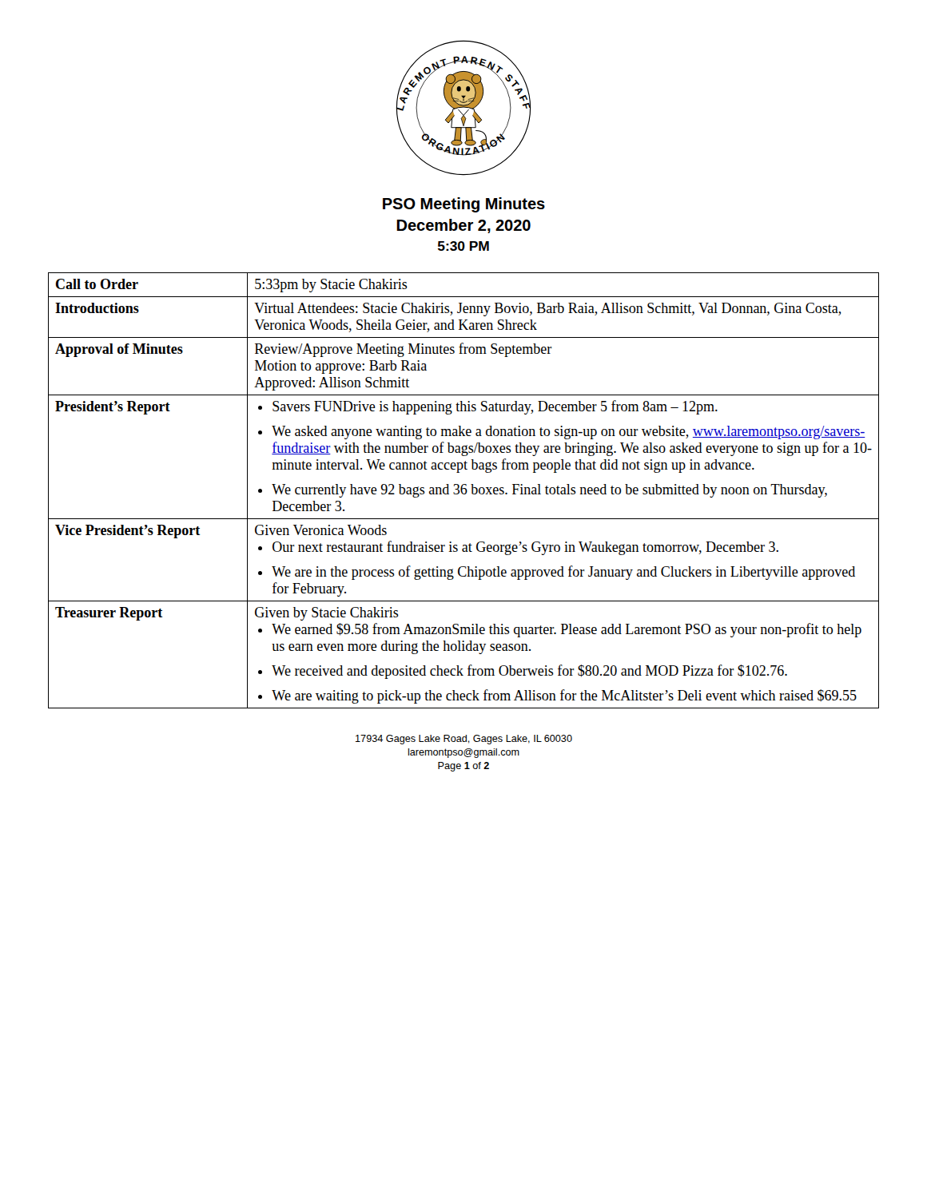LAREMONT PARENT STAFF ORGANIZATION
PSO Meeting Minutes
December 2, 2020
5:30 PM
| Call to Order | 5:33pm by Stacie Chakiris |
| Introductions | Virtual Attendees: Stacie Chakiris, Jenny Bovio, Barb Raia, Allison Schmitt, Val Donnan, Gina Costa, Veronica Woods, Sheila Geier, and Karen Shreck |
| Approval of Minutes | Review/Approve Meeting Minutes from September Motion to approve: Barb Raia Approved: Allison Schmitt |
| President’s Report | Savers FUNDrive is happening this Saturday, December 5 from 8am – 12pm. We asked anyone wanting to make a donation to sign-up on our website, www.laremontpso.org/savers-fundraiser with the number of bags/boxes they are bringing. We also asked everyone to sign up for a 10-minute interval. We cannot accept bags from people that did not sign up in advance. We currently have 92 bags and 36 boxes. Final totals need to be submitted by noon on Thursday, December 3. |
| Vice President’s Report | Given Veronica Woods Our next restaurant fundraiser is at George’s Gyro in Waukegan tomorrow, December 3. We are in the process of getting Chipotle approved for January and Cluckers in Libertyville approved for February. |
| Treasurer Report | Given by Stacie Chakiris We earned $9.58 from AmazonSmile this quarter. Please add Laremont PSO as your non-profit to help us earn even more during the holiday season. We received and deposited check from Oberweis for $80.20 and MOD Pizza for $102.76. We are waiting to pick-up the check from Allison for the McAlitster’s Deli event which raised $69.55 |
17934 Gages Lake Road, Gages Lake, IL 60030
laremontpso@gmail.com
Page 1 of 2